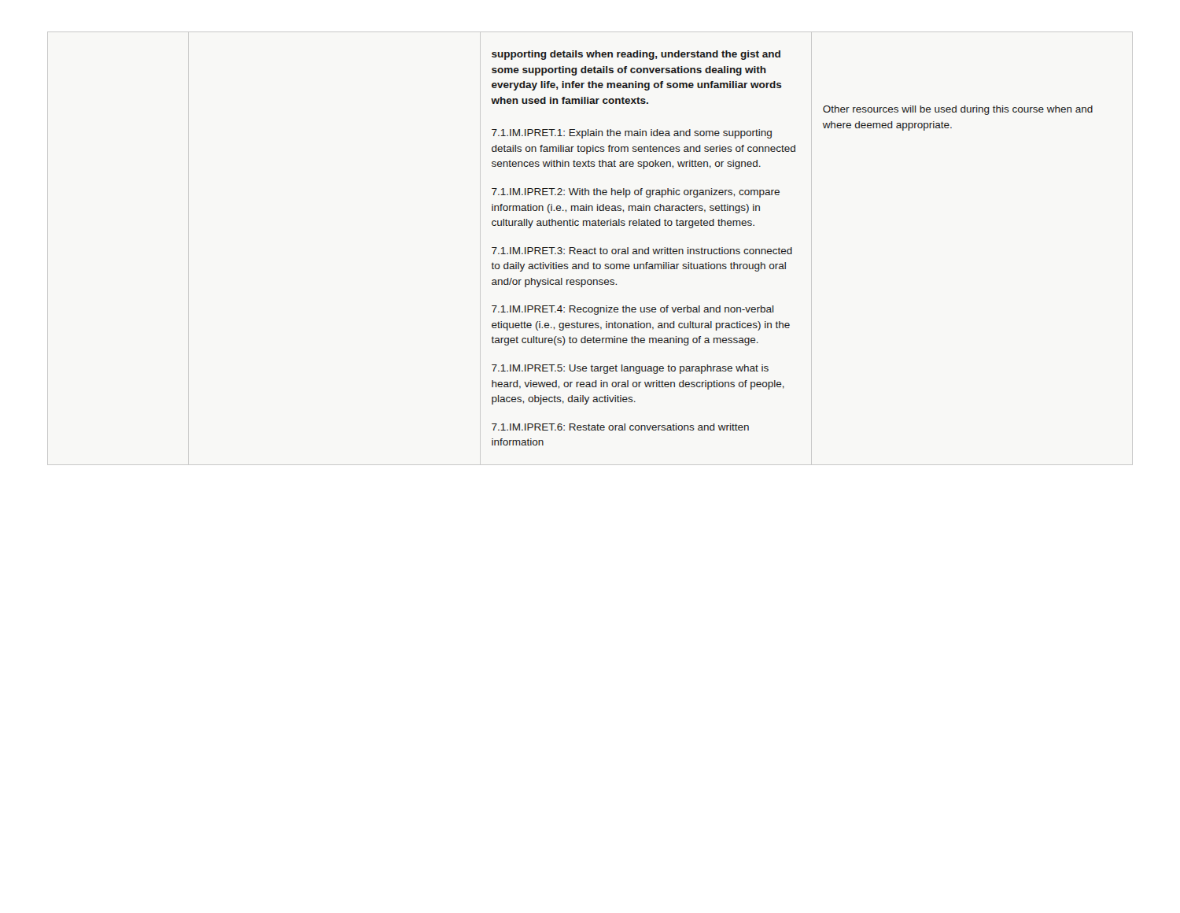| | | supporting details when reading, understand the gist and some supporting details of conversations dealing with everyday life, infer the meaning of some unfamiliar words when used in familiar contexts. 7.1.IM.IPRET.1: Explain the main idea and some supporting details on familiar topics from sentences and series of connected sentences within texts that are spoken, written, or signed. 7.1.IM.IPRET.2: With the help of graphic organizers, compare information (i.e., main ideas, main characters, settings) in culturally authentic materials related to targeted themes. 7.1.IM.IPRET.3: React to oral and written instructions connected to daily activities and to some unfamiliar situations through oral and/or physical responses. 7.1.IM.IPRET.4: Recognize the use of verbal and non-verbal etiquette (i.e., gestures, intonation, and cultural practices) in the target culture(s) to determine the meaning of a message. 7.1.IM.IPRET.5: Use target language to paraphrase what is heard, viewed, or read in oral or written descriptions of people, places, objects, daily activities. 7.1.IM.IPRET.6: Restate oral conversations and written information | Other resources will be used during this course when and where deemed appropriate. |